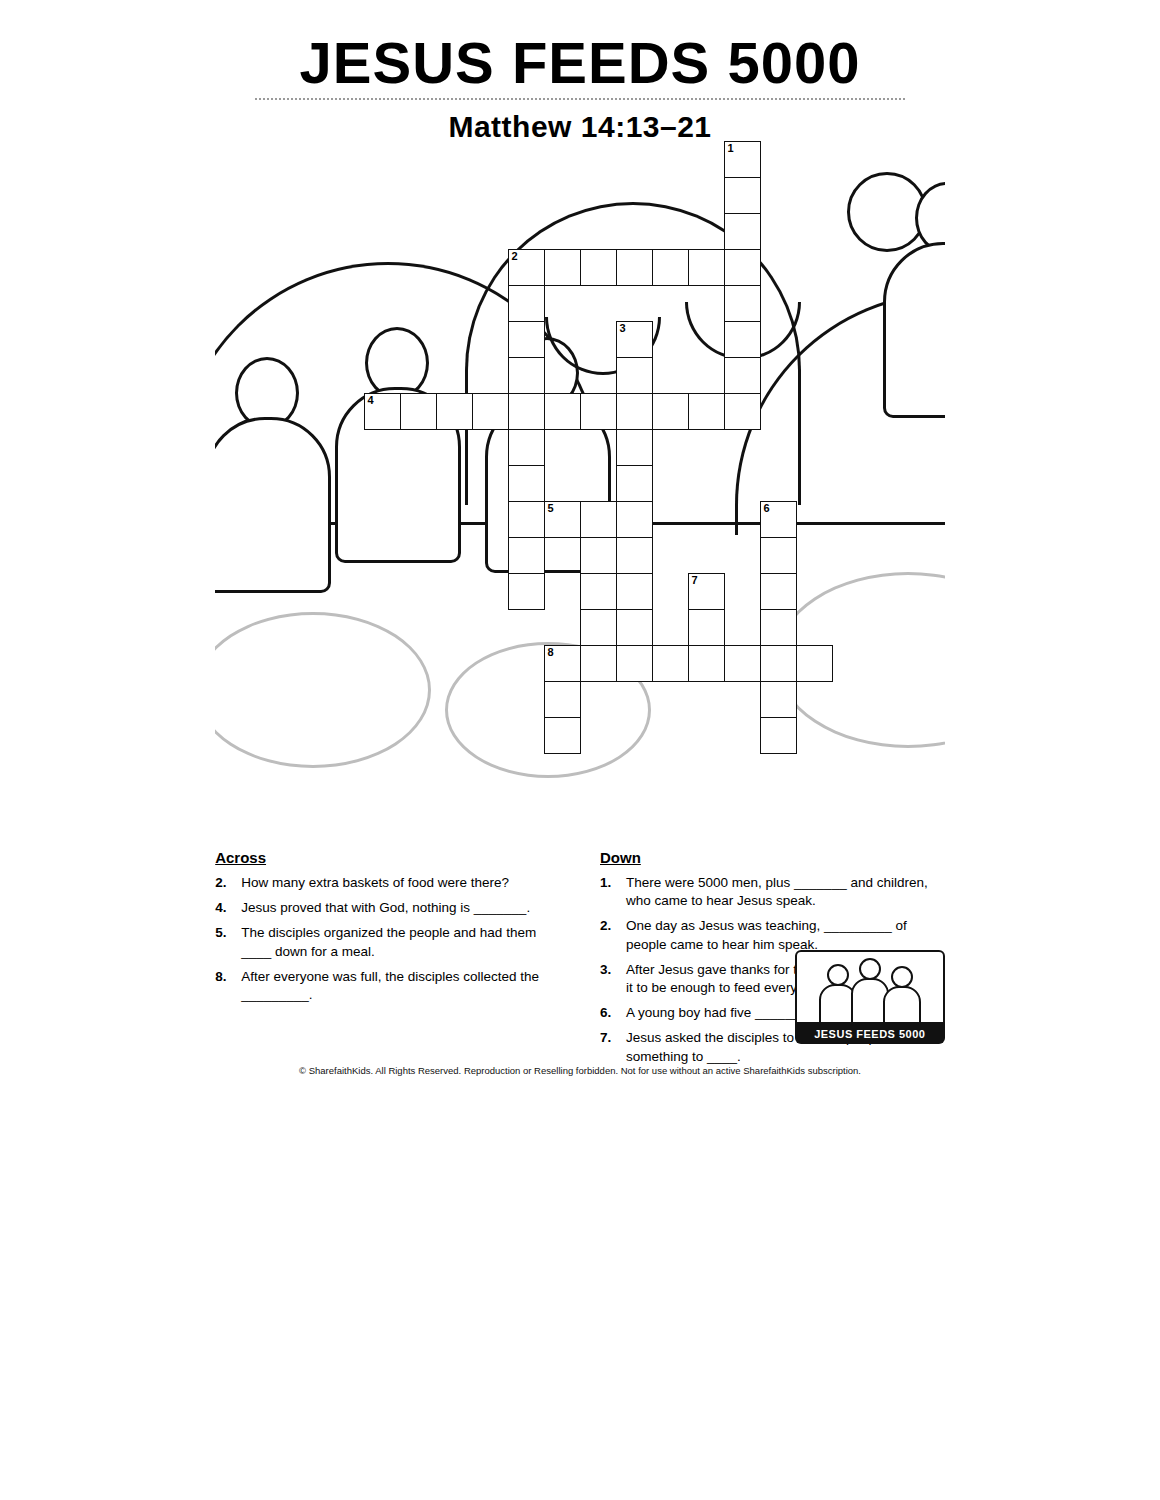JESUS FEEDS 5000
Matthew 14:13–21
1
2
3
4
5
6
7
8
Across
2. How many extra baskets of food were there?
4. Jesus proved that with God, nothing is _______.
5. The disciples organized the people and had them ____ down for a meal.
8. After everyone was full, the disciples collected the _________.
Down
1. There were 5000 men, plus _______ and children, who came to hear Jesus speak.
2. One day as Jesus was teaching, _________ of people came to hear him speak.
3. After Jesus gave thanks for the food, God ________ it to be enough to feed everyone.
6. A young boy had five ________ loaves and two fish.
7. Jesus asked the disciples to find the people something to ____.
JESUS FEEDS 5000
© SharefaithKids. All Rights Reserved. Reproduction or Reselling forbidden. Not for use without an active SharefaithKids subscription.